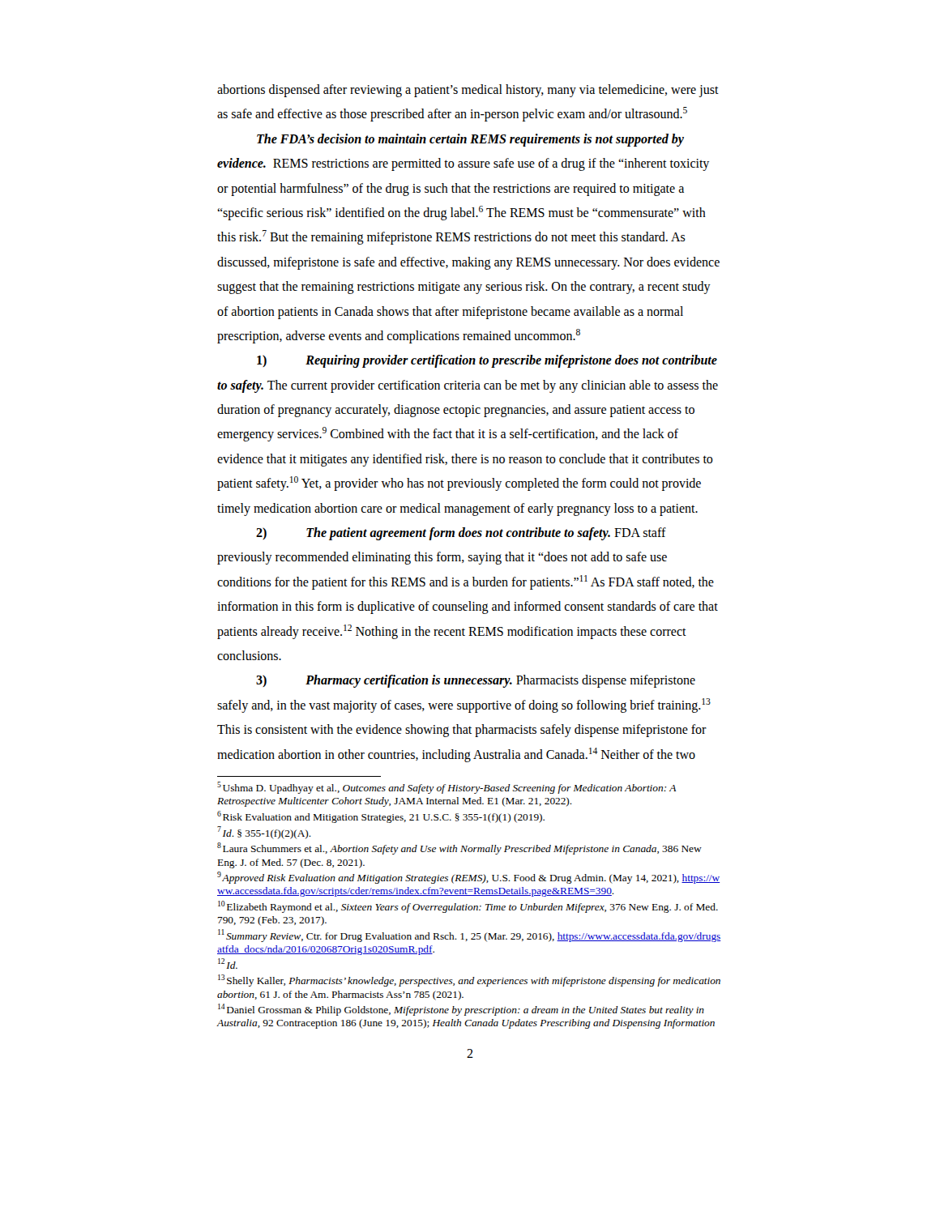abortions dispensed after reviewing a patient’s medical history, many via telemedicine, were just as safe and effective as those prescribed after an in-person pelvic exam and/or ultrasound.5
The FDA’s decision to maintain certain REMS requirements is not supported by evidence. REMS restrictions are permitted to assure safe use of a drug if the “inherent toxicity or potential harmfulness” of the drug is such that the restrictions are required to mitigate a “specific serious risk” identified on the drug label.6 The REMS must be “commensurate” with this risk.7 But the remaining mifepristone REMS restrictions do not meet this standard. As discussed, mifepristone is safe and effective, making any REMS unnecessary. Nor does evidence suggest that the remaining restrictions mitigate any serious risk. On the contrary, a recent study of abortion patients in Canada shows that after mifepristone became available as a normal prescription, adverse events and complications remained uncommon.8
1) Requiring provider certification to prescribe mifepristone does not contribute to safety. The current provider certification criteria can be met by any clinician able to assess the duration of pregnancy accurately, diagnose ectopic pregnancies, and assure patient access to emergency services.9 Combined with the fact that it is a self-certification, and the lack of evidence that it mitigates any identified risk, there is no reason to conclude that it contributes to patient safety.10 Yet, a provider who has not previously completed the form could not provide timely medication abortion care or medical management of early pregnancy loss to a patient.
2) The patient agreement form does not contribute to safety. FDA staff previously recommended eliminating this form, saying that it “does not add to safe use conditions for the patient for this REMS and is a burden for patients.”11 As FDA staff noted, the information in this form is duplicative of counseling and informed consent standards of care that patients already receive.12 Nothing in the recent REMS modification impacts these correct conclusions.
3) Pharmacy certification is unnecessary. Pharmacists dispense mifepristone safely and, in the vast majority of cases, were supportive of doing so following brief training.13 This is consistent with the evidence showing that pharmacists safely dispense mifepristone for medication abortion in other countries, including Australia and Canada.14 Neither of the two
Ushma D. Upadhyay et al., Outcomes and Safety of History-Based Screening for Medication Abortion: A Retrospective Multicenter Cohort Study, JAMA Internal Med. E1 (Mar. 21, 2022).
Risk Evaluation and Mitigation Strategies, 21 U.S.C. § 355-1(f)(1) (2019).
Id. § 355-1(f)(2)(A).
Laura Schummers et al., Abortion Safety and Use with Normally Prescribed Mifepristone in Canada, 386 New Eng. J. of Med. 57 (Dec. 8, 2021).
Approved Risk Evaluation and Mitigation Strategies (REMS), U.S. Food & Drug Admin. (May 14, 2021), https://www.accessdata.fda.gov/scripts/cder/rems/index.cfm?event=RemsDetails.page&REMS=390.
Elizabeth Raymond et al., Sixteen Years of Overregulation: Time to Unburden Mifeprex, 376 New Eng. J. of Med. 790, 792 (Feb. 23, 2017).
Summary Review, Ctr. for Drug Evaluation and Rsch. 1, 25 (Mar. 29, 2016), https://www.accessdata.fda.gov/drugsatfda_docs/nda/2016/020687Orig1s020SumR.pdf.
Id.
Shelly Kaller, Pharmacists’ knowledge, perspectives, and experiences with mifepristone dispensing for medication abortion, 61 J. of the Am. Pharmacists Ass’n 785 (2021).
Daniel Grossman & Philip Goldstone, Mifepristone by prescription: a dream in the United States but reality in Australia, 92 Contraception 186 (June 19, 2015); Health Canada Updates Prescribing and Dispensing Information
2